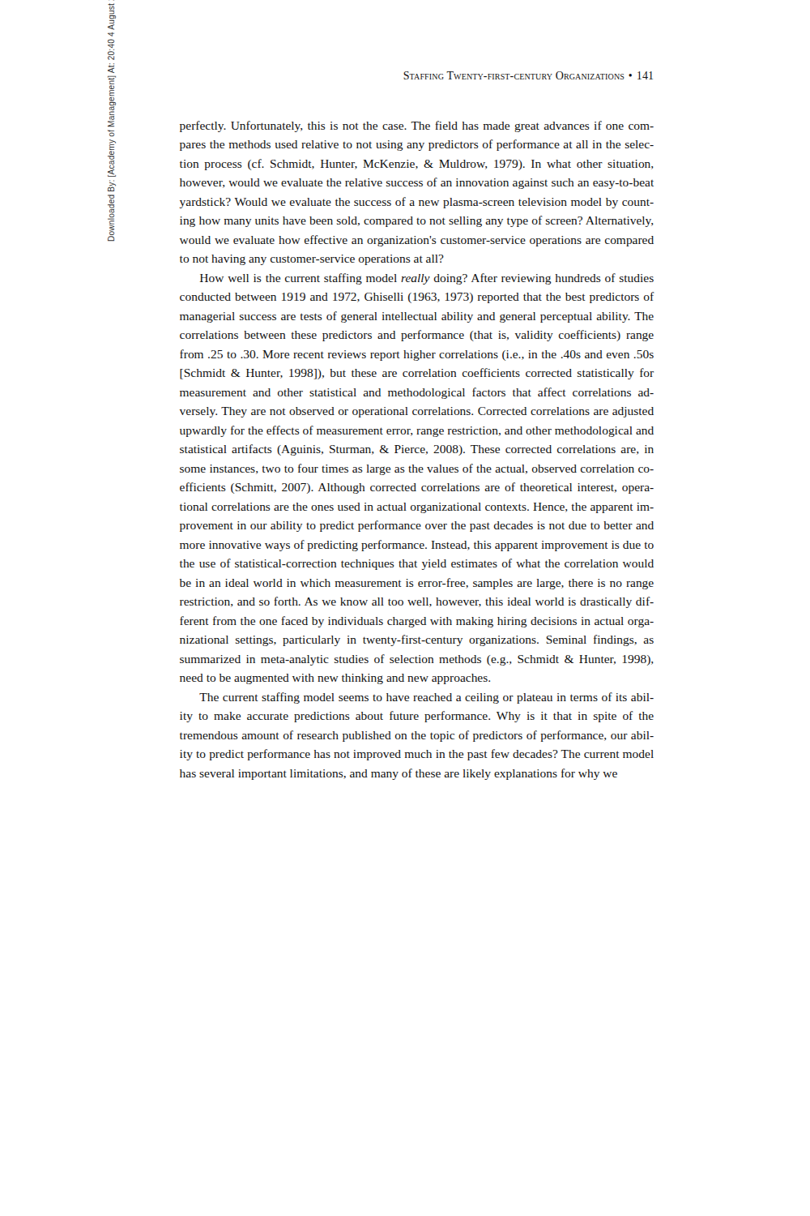Downloaded By: [Academy of Management] At: 20:40 4 August 2008
Staffing Twenty-first-century Organizations•141
perfectly. Unfortunately, this is not the case. The field has made great advances if one compares the methods used relative to not using any predictors of performance at all in the selection process (cf. Schmidt, Hunter, McKenzie, & Muldrow, 1979). In what other situation, however, would we evaluate the relative success of an innovation against such an easy-to-beat yardstick? Would we evaluate the success of a new plasma-screen television model by counting how many units have been sold, compared to not selling any type of screen? Alternatively, would we evaluate how effective an organization's customer-service operations are compared to not having any customer-service operations at all?
How well is the current staffing model really doing? After reviewing hundreds of studies conducted between 1919 and 1972, Ghiselli (1963, 1973) reported that the best predictors of managerial success are tests of general intellectual ability and general perceptual ability. The correlations between these predictors and performance (that is, validity coefficients) range from .25 to .30. More recent reviews report higher correlations (i.e., in the .40s and even .50s [Schmidt & Hunter, 1998]), but these are correlation coefficients corrected statistically for measurement and other statistical and methodological factors that affect correlations adversely. They are not observed or operational correlations. Corrected correlations are adjusted upwardly for the effects of measurement error, range restriction, and other methodological and statistical artifacts (Aguinis, Sturman, & Pierce, 2008). These corrected correlations are, in some instances, two to four times as large as the values of the actual, observed correlation coefficients (Schmitt, 2007). Although corrected correlations are of theoretical interest, operational correlations are the ones used in actual organizational contexts. Hence, the apparent improvement in our ability to predict performance over the past decades is not due to better and more innovative ways of predicting performance. Instead, this apparent improvement is due to the use of statistical-correction techniques that yield estimates of what the correlation would be in an ideal world in which measurement is error-free, samples are large, there is no range restriction, and so forth. As we know all too well, however, this ideal world is drastically different from the one faced by individuals charged with making hiring decisions in actual organizational settings, particularly in twenty-first-century organizations. Seminal findings, as summarized in meta-analytic studies of selection methods (e.g., Schmidt & Hunter, 1998), need to be augmented with new thinking and new approaches.
The current staffing model seems to have reached a ceiling or plateau in terms of its ability to make accurate predictions about future performance. Why is it that in spite of the tremendous amount of research published on the topic of predictors of performance, our ability to predict performance has not improved much in the past few decades? The current model has several important limitations, and many of these are likely explanations for why we